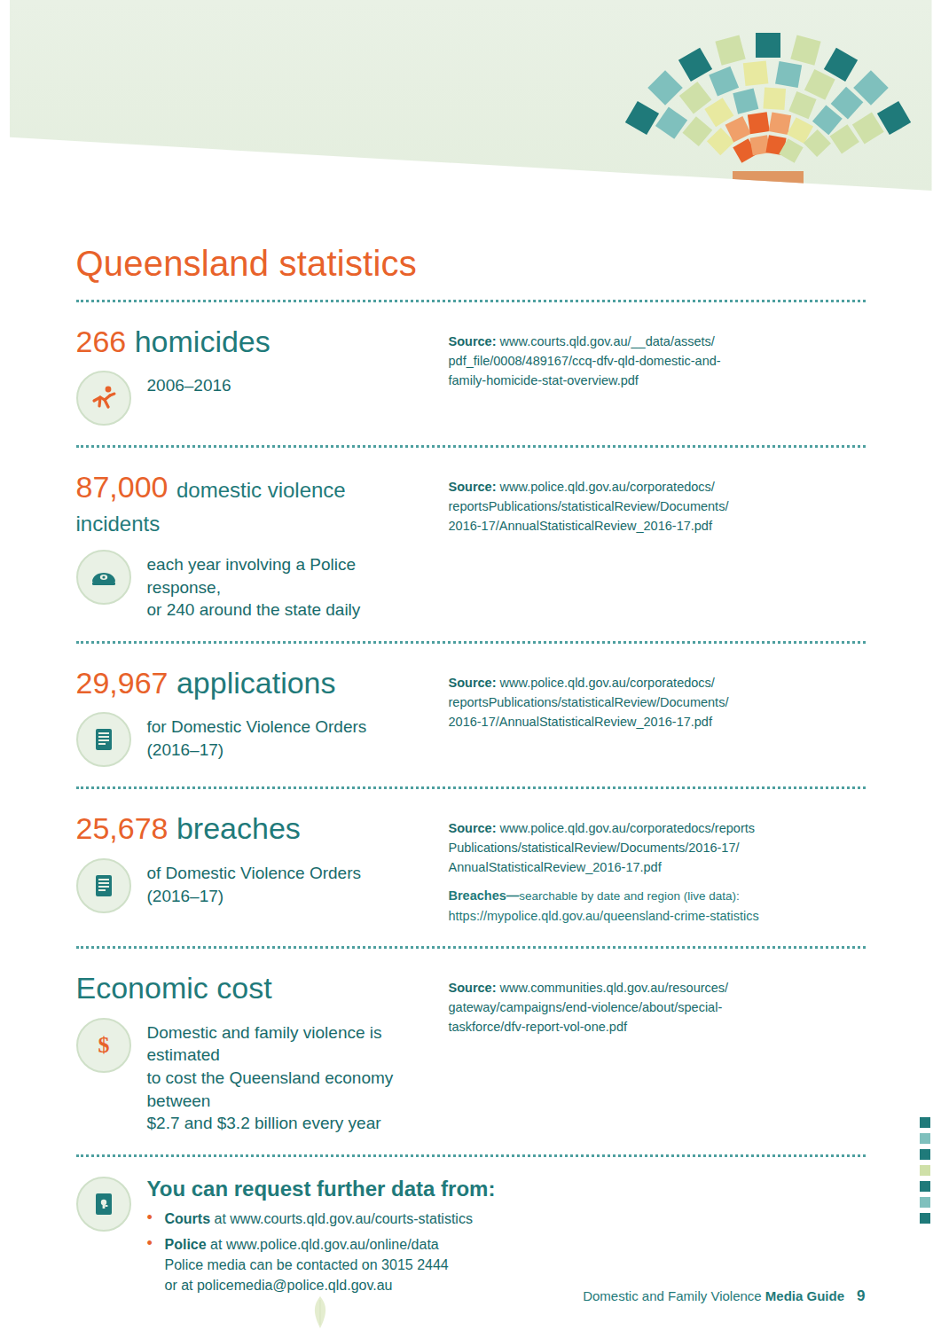Queensland statistics
266 homicides
2006–2016
Source: www.courts.qld.gov.au/__data/assets/
pdf_file/0008/489167/ccq-dfv-qld-domestic-and-
family-homicide-stat-overview.pdf
87,000 domestic violence incidents
each year involving a Police response,
or 240 around the state daily
Source: www.police.qld.gov.au/corporatedocs/
reportsPublications/statisticalReview/Documents/
2016-17/AnnualStatisticalReview_2016-17.pdf
29,967 applications
for Domestic Violence Orders
(2016–17)
Source: www.police.qld.gov.au/corporatedocs/
reportsPublications/statisticalReview/Documents/
2016-17/AnnualStatisticalReview_2016-17.pdf
25,678 breaches
of Domestic Violence Orders
(2016–17)
Source: www.police.qld.gov.au/corporatedocs/reports
Publications/statisticalReview/Documents/2016-17/
AnnualStatisticalReview_2016-17.pdf Breaches—searchable by date and region (live data): https://mypolice.qld.gov.au/queensland-crime-statistics
Economic cost
$
Domestic and family violence is estimated
to cost the Queensland economy between
$2.7 and $3.2 billion every year
Source: www.communities.qld.gov.au/resources/
gateway/campaigns/end-violence/about/special-
taskforce/dfv-report-vol-one.pdf
You can request further data from:
Courts at www.courts.qld.gov.au/courts-statistics
Police at www.police.qld.gov.au/online/data
Police media can be contacted on 3015 2444
or at policemedia@police.qld.gov.au
Domestic and Family Violence Media Guide 9